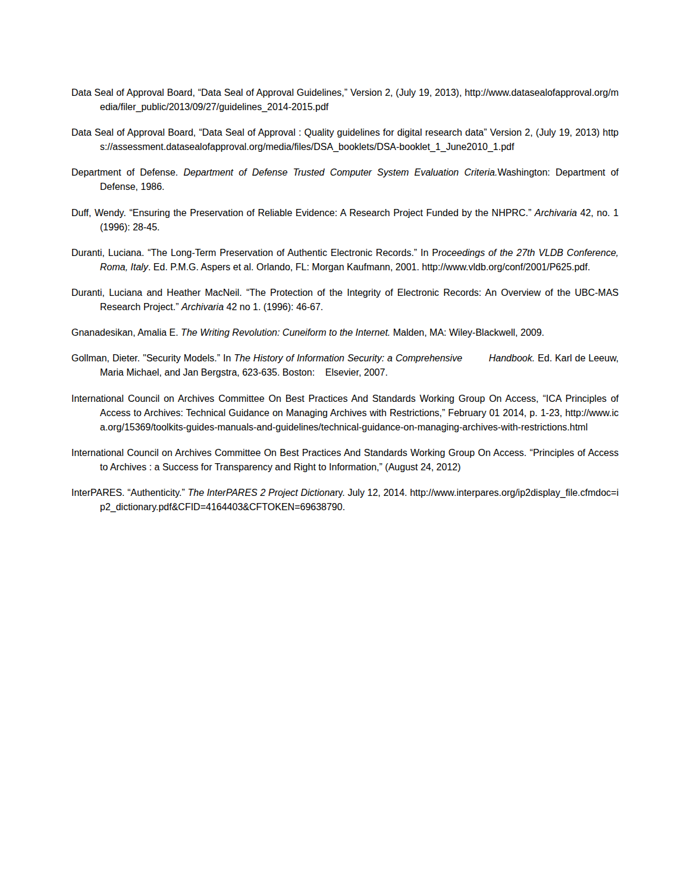Data Seal of Approval Board, “Data Seal of Approval Guidelines,” Version 2, (July 19, 2013), http://www.datasealofapproval.org/media/filer_public/2013/09/27/guidelines_2014-2015.pdf
Data Seal of Approval Board, “Data Seal of Approval : Quality guidelines for digital research data” Version 2, (July 19, 2013) https://assessment.datasealofapproval.org/media/files/DSA_booklets/DSA-booklet_1_June2010_1.pdf
Department of Defense. Department of Defense Trusted Computer System Evaluation Criteria. Washington: Department of Defense, 1986.
Duff, Wendy. “Ensuring the Preservation of Reliable Evidence: A Research Project Funded by the NHPRC.” Archivaria 42, no. 1 (1996): 28-45.
Duranti, Luciana. “The Long-Term Preservation of Authentic Electronic Records.” In Proceedings of the 27th VLDB Conference, Roma, Italy. Ed. P.M.G. Aspers et al. Orlando, FL: Morgan Kaufmann, 2001. http://www.vldb.org/conf/2001/P625.pdf.
Duranti, Luciana and Heather MacNeil. “The Protection of the Integrity of Electronic Records: An Overview of the UBC-MAS Research Project.” Archivaria 42 no 1. (1996): 46-67.
Gnanadesikan, Amalia E. The Writing Revolution: Cuneiform to the Internet. Malden, MA: Wiley-Blackwell, 2009.
Gollman, Dieter. "Security Models.” In The History of Information Security: a Comprehensive Handbook. Ed. Karl de Leeuw, Maria Michael, and Jan Bergstra, 623-635. Boston: Elsevier, 2007.
International Council on Archives Committee On Best Practices And Standards Working Group On Access, “ICA Principles of Access to Archives: Technical Guidance on Managing Archives with Restrictions,” February 01 2014, p. 1-23, http://www.ica.org/15369/toolkits-guides-manuals-and-guidelines/technical-guidance-on-managing-archives-with-restrictions.html
International Council on Archives Committee On Best Practices And Standards Working Group On Access. “Principles of Access to Archives : a Success for Transparency and Right to Information,” (August 24, 2012)
InterPARES. “Authenticity.” The InterPARES 2 Project Dictionary. July 12, 2014. http://www.interpares.org/ip2display_file.cfmdoc=ip2_dictionary.pdf&CFID=4164403&CFTOKEN=69638790.